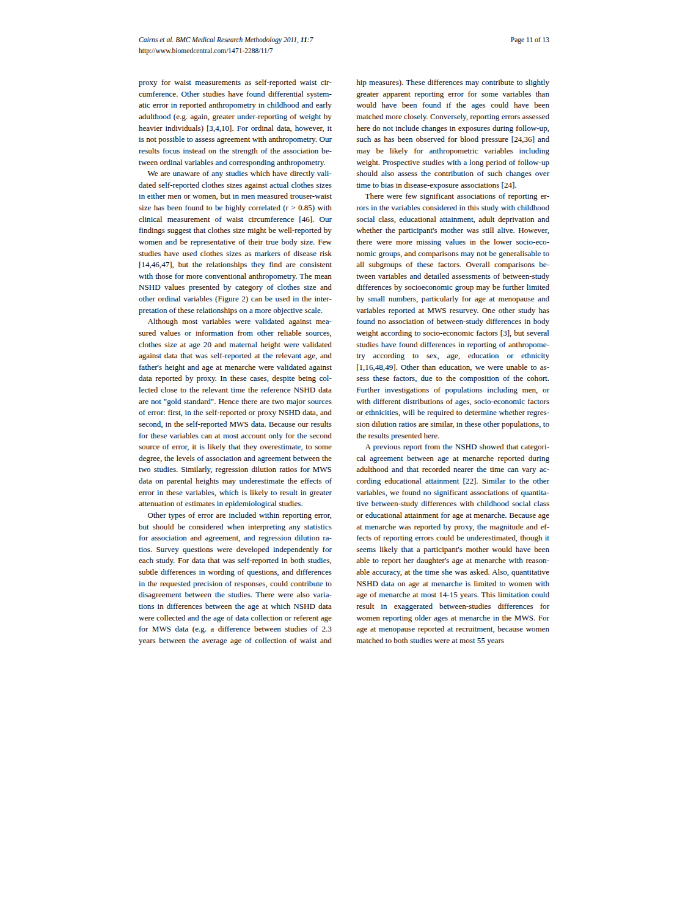Cairns et al. BMC Medical Research Methodology 2011, 11:7
http://www.biomedcentral.com/1471-2288/11/7
Page 11 of 13
proxy for waist measurements as self-reported waist circumference. Other studies have found differential systematic error in reported anthropometry in childhood and early adulthood (e.g. again, greater under-reporting of weight by heavier individuals) [3,4,10]. For ordinal data, however, it is not possible to assess agreement with anthropometry. Our results focus instead on the strength of the association between ordinal variables and corresponding anthropometry.
We are unaware of any studies which have directly validated self-reported clothes sizes against actual clothes sizes in either men or women, but in men measured trouser-waist size has been found to be highly correlated (r > 0.85) with clinical measurement of waist circumference [46]. Our findings suggest that clothes size might be well-reported by women and be representative of their true body size. Few studies have used clothes sizes as markers of disease risk [14,46,47], but the relationships they find are consistent with those for more conventional anthropometry. The mean NSHD values presented by category of clothes size and other ordinal variables (Figure 2) can be used in the interpretation of these relationships on a more objective scale.
Although most variables were validated against measured values or information from other reliable sources, clothes size at age 20 and maternal height were validated against data that was self-reported at the relevant age, and father's height and age at menarche were validated against data reported by proxy. In these cases, despite being collected close to the relevant time the reference NSHD data are not "gold standard". Hence there are two major sources of error: first, in the self-reported or proxy NSHD data, and second, in the self-reported MWS data. Because our results for these variables can at most account only for the second source of error, it is likely that they overestimate, to some degree, the levels of association and agreement between the two studies. Similarly, regression dilution ratios for MWS data on parental heights may underestimate the effects of error in these variables, which is likely to result in greater attenuation of estimates in epidemiological studies.
Other types of error are included within reporting error, but should be considered when interpreting any statistics for association and agreement, and regression dilution ratios. Survey questions were developed independently for each study. For data that was self-reported in both studies, subtle differences in wording of questions, and differences in the requested precision of responses, could contribute to disagreement between the studies. There were also variations in differences between the age at which NSHD data were collected and the age of data collection or referent age for MWS data (e.g. a difference between studies of 2.3 years between the average age of collection of waist and hip measures). These differences may contribute to slightly greater apparent reporting error for some variables than would have been found if the ages could have been matched more closely. Conversely, reporting errors assessed here do not include changes in exposures during follow-up, such as has been observed for blood pressure [24,36] and may be likely for anthropometric variables including weight. Prospective studies with a long period of follow-up should also assess the contribution of such changes over time to bias in disease-exposure associations [24].
There were few significant associations of reporting errors in the variables considered in this study with childhood social class, educational attainment, adult deprivation and whether the participant's mother was still alive. However, there were more missing values in the lower socio-economic groups, and comparisons may not be generalisable to all subgroups of these factors. Overall comparisons between variables and detailed assessments of between-study differences by socioeconomic group may be further limited by small numbers, particularly for age at menopause and variables reported at MWS resurvey. One other study has found no association of between-study differences in body weight according to socio-economic factors [3], but several studies have found differences in reporting of anthropometry according to sex, age, education or ethnicity [1,16,48,49]. Other than education, we were unable to assess these factors, due to the composition of the cohort. Further investigations of populations including men, or with different distributions of ages, socio-economic factors or ethnicities, will be required to determine whether regression dilution ratios are similar, in these other populations, to the results presented here.
A previous report from the NSHD showed that categorical agreement between age at menarche reported during adulthood and that recorded nearer the time can vary according educational attainment [22]. Similar to the other variables, we found no significant associations of quantitative between-study differences with childhood social class or educational attainment for age at menarche. Because age at menarche was reported by proxy, the magnitude and effects of reporting errors could be underestimated, though it seems likely that a participant's mother would have been able to report her daughter's age at menarche with reasonable accuracy, at the time she was asked. Also, quantitative NSHD data on age at menarche is limited to women with age of menarche at most 14-15 years. This limitation could result in exaggerated between-studies differences for women reporting older ages at menarche in the MWS. For age at menopause reported at recruitment, because women matched to both studies were at most 55 years